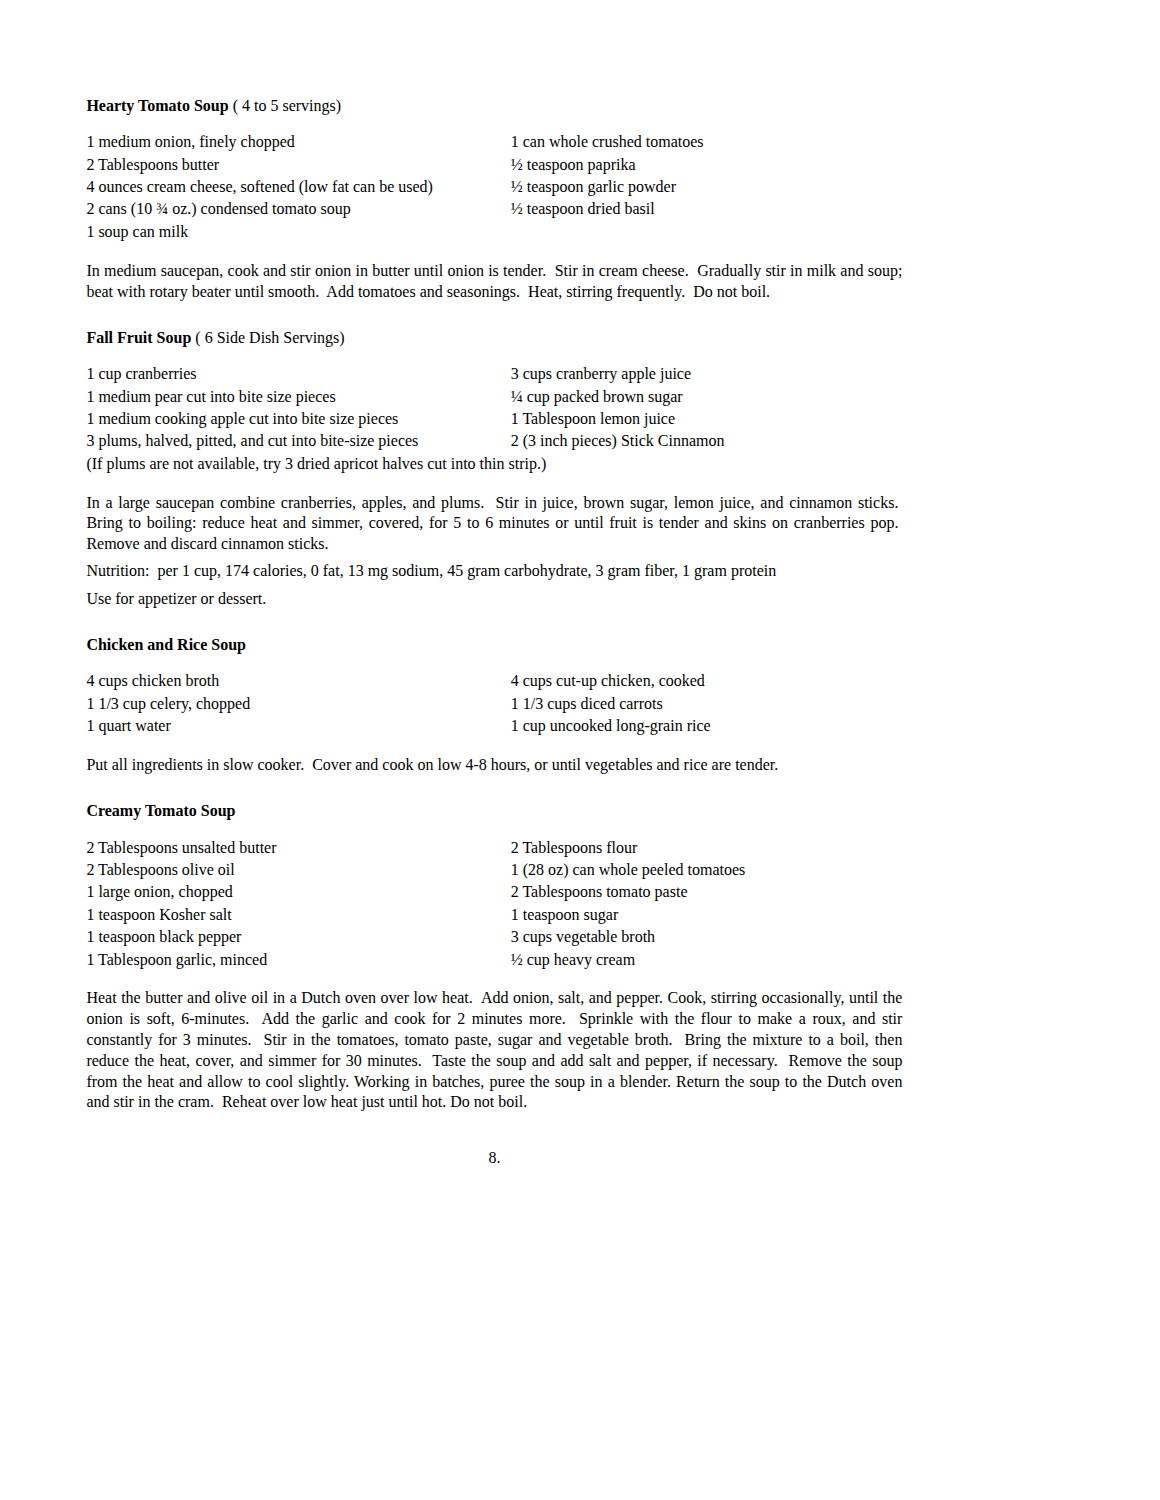Hearty Tomato Soup ( 4 to 5 servings)
| 1 medium onion, finely chopped | 1 can whole crushed tomatoes |
| 2 Tablespoons butter | ½ teaspoon paprika |
| 4 ounces cream cheese, softened (low fat can be used) | ½ teaspoon garlic powder |
| 2 cans (10 ¾ oz.) condensed tomato soup | ½ teaspoon dried basil |
| 1 soup can milk | |
In medium saucepan, cook and stir onion in butter until onion is tender. Stir in cream cheese. Gradually stir in milk and soup; beat with rotary beater until smooth. Add tomatoes and seasonings. Heat, stirring frequently. Do not boil.
Fall Fruit Soup ( 6 Side Dish Servings)
| 1 cup cranberries | 3 cups cranberry apple juice |
| 1 medium pear cut into bite size pieces | ¼ cup packed brown sugar |
| 1 medium cooking apple cut into bite size pieces | 1 Tablespoon lemon juice |
| 3 plums, halved, pitted, and cut into bite-size pieces | 2 (3 inch pieces) Stick Cinnamon |
| (If plums are not available, try 3 dried apricot halves cut into thin strip.) |
In a large saucepan combine cranberries, apples, and plums. Stir in juice, brown sugar, lemon juice, and cinnamon sticks. Bring to boiling: reduce heat and simmer, covered, for 5 to 6 minutes or until fruit is tender and skins on cranberries pop. Remove and discard cinnamon sticks.
Nutrition: per 1 cup, 174 calories, 0 fat, 13 mg sodium, 45 gram carbohydrate, 3 gram fiber, 1 gram protein
Use for appetizer or dessert.
Chicken and Rice Soup
| 4 cups chicken broth | 4 cups cut-up chicken, cooked |
| 1 1/3 cup celery, chopped | 1 1/3 cups diced carrots |
| 1 quart water | 1 cup uncooked long-grain rice |
Put all ingredients in slow cooker. Cover and cook on low 4-8 hours, or until vegetables and rice are tender.
Creamy Tomato Soup
| 2 Tablespoons unsalted butter | 2 Tablespoons flour |
| 2 Tablespoons olive oil | 1 (28 oz) can whole peeled tomatoes |
| 1 large onion, chopped | 2 Tablespoons tomato paste |
| 1 teaspoon Kosher salt | 1 teaspoon sugar |
| 1 teaspoon black pepper | 3 cups vegetable broth |
| 1 Tablespoon garlic, minced | ½ cup heavy cream |
Heat the butter and olive oil in a Dutch oven over low heat. Add onion, salt, and pepper. Cook, stirring occasionally, until the onion is soft, 6-minutes. Add the garlic and cook for 2 minutes more. Sprinkle with the flour to make a roux, and stir constantly for 3 minutes. Stir in the tomatoes, tomato paste, sugar and vegetable broth. Bring the mixture to a boil, then reduce the heat, cover, and simmer for 30 minutes. Taste the soup and add salt and pepper, if necessary. Remove the soup from the heat and allow to cool slightly. Working in batches, puree the soup in a blender. Return the soup to the Dutch oven and stir in the cram. Reheat over low heat just until hot. Do not boil.
8.